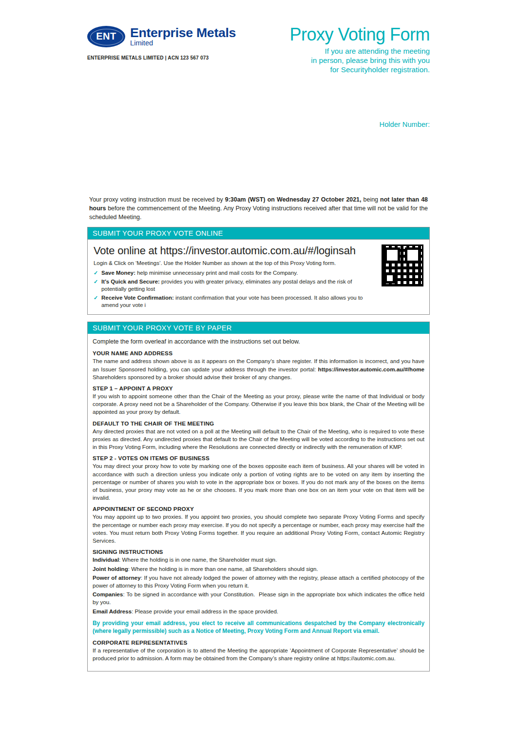ENT
Enterprise Metals
Limited
ENTERPRISE METALS LIMITED | ACN 123 567 073
Proxy Voting Form
If you are attending the meeting
in person, please bring this with you
for Securityholder registration.
Holder Number:
Your proxy voting instruction must be received by 9:30am (WST) on Wednesday 27 October 2021, being not later than 48 hours before the commencement of the Meeting. Any Proxy Voting instructions received after that time will not be valid for the scheduled Meeting.
SUBMIT YOUR PROXY VOTE ONLINE
Vote online at https://investor.automic.com.au/#/loginsah
Login & Click on ‘Meetings’. Use the Holder Number as shown at the top of this Proxy Voting form.
Save Money: help minimise unnecessary print and mail costs for the Company.
It’s Quick and Secure: provides you with greater privacy, eliminates any postal delays and the risk of potentially getting lost
Receive Vote Confirmation: instant confirmation that your vote has been processed. It also allows you to amend your vote i
SUBMIT YOUR PROXY VOTE BY PAPER
Complete the form overleaf in accordance with the instructions set out below.
YOUR NAME AND ADDRESS
The name and address shown above is as it appears on the Company’s share register. If this information is incorrect, and you have an Issuer Sponsored holding, you can update your address through the investor portal: https://investor.automic.com.au/#/home Shareholders sponsored by a broker should advise their broker of any changes.
STEP 1 – APPOINT A PROXY
If you wish to appoint someone other than the Chair of the Meeting as your proxy, please write the name of that Individual or body corporate. A proxy need not be a Shareholder of the Company. Otherwise if you leave this box blank, the Chair of the Meeting will be appointed as your proxy by default.
DEFAULT TO THE CHAIR OF THE MEETING
Any directed proxies that are not voted on a poll at the Meeting will default to the Chair of the Meeting, who is required to vote these proxies as directed. Any undirected proxies that default to the Chair of the Meeting will be voted according to the instructions set out in this Proxy Voting Form, including where the Resolutions are connected directly or indirectly with the remuneration of KMP.
STEP 2 - VOTES ON ITEMS OF BUSINESS
You may direct your proxy how to vote by marking one of the boxes opposite each item of business. All your shares will be voted in accordance with such a direction unless you indicate only a portion of voting rights are to be voted on any item by inserting the percentage or number of shares you wish to vote in the appropriate box or boxes. If you do not mark any of the boxes on the items of business, your proxy may vote as he or she chooses. If you mark more than one box on an item your vote on that item will be invalid.
APPOINTMENT OF SECOND PROXY
You may appoint up to two proxies. If you appoint two proxies, you should complete two separate Proxy Voting Forms and specify the percentage or number each proxy may exercise. If you do not specify a percentage or number, each proxy may exercise half the votes. You must return both Proxy Voting Forms together. If you require an additional Proxy Voting Form, contact Automic Registry Services.
SIGNING INSTRUCTIONS
Individual: Where the holding is in one name, the Shareholder must sign.
Joint holding: Where the holding is in more than one name, all Shareholders should sign.
Power of attorney: If you have not already lodged the power of attorney with the registry, please attach a certified photocopy of the power of attorney to this Proxy Voting Form when you return it.
Companies: To be signed in accordance with your Constitution. Please sign in the appropriate box which indicates the office held by you.
Email Address: Please provide your email address in the space provided.
By providing your email address, you elect to receive all communications despatched by the Company electronically (where legally permissible) such as a Notice of Meeting, Proxy Voting Form and Annual Report via email.
CORPORATE REPRESENTATIVES
If a representative of the corporation is to attend the Meeting the appropriate ‘Appointment of Corporate Representative’ should be produced prior to admission. A form may be obtained from the Company’s share registry online at https://automic.com.au.